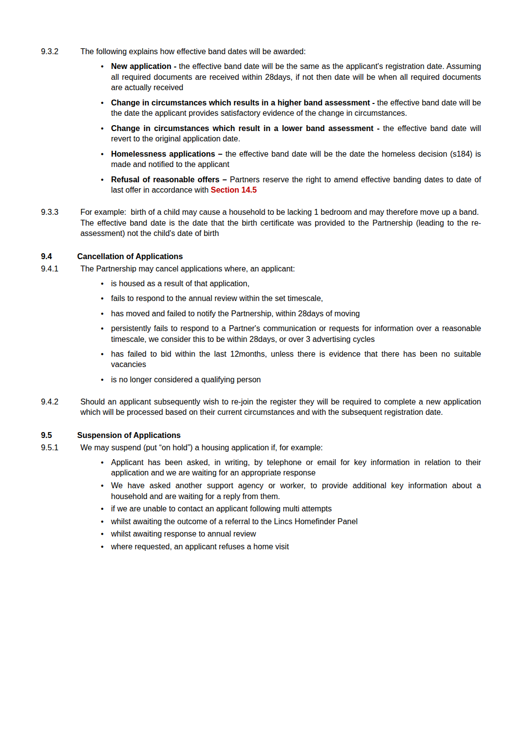9.3.2
The following explains how effective band dates will be awarded:
New application - the effective band date will be the same as the applicant's registration date. Assuming all required documents are received within 28days, if not then date will be when all required documents are actually received
Change in circumstances which results in a higher band assessment - the effective band date will be the date the applicant provides satisfactory evidence of the change in circumstances.
Change in circumstances which result in a lower band assessment - the effective band date will revert to the original application date.
Homelessness applications – the effective band date will be the date the homeless decision (s184) is made and notified to the applicant
Refusal of reasonable offers – Partners reserve the right to amend effective banding dates to date of last offer in accordance with Section 14.5
9.3.3
For example: birth of a child may cause a household to be lacking 1 bedroom and may therefore move up a band. The effective band date is the date that the birth certificate was provided to the Partnership (leading to the re-assessment) not the child's date of birth
9.4 Cancellation of Applications
9.4.1
The Partnership may cancel applications where, an applicant:
is housed as a result of that application,
fails to respond to the annual review within the set timescale,
has moved and failed to notify the Partnership, within 28days of moving
persistently fails to respond to a Partner's communication or requests for information over a reasonable timescale, we consider this to be within 28days, or over 3 advertising cycles
has failed to bid within the last 12months, unless there is evidence that there has been no suitable vacancies
is no longer considered a qualifying person
9.4.2
Should an applicant subsequently wish to re-join the register they will be required to complete a new application which will be processed based on their current circumstances and with the subsequent registration date.
9.5 Suspension of Applications
9.5.1
We may suspend (put “on hold”) a housing application if, for example:
Applicant has been asked, in writing, by telephone or email for key information in relation to their application and we are waiting for an appropriate response
We have asked another support agency or worker, to provide additional key information about a household and are waiting for a reply from them.
if we are unable to contact an applicant following multi attempts
whilst awaiting the outcome of a referral to the Lincs Homefinder Panel
whilst awaiting response to annual review
where requested, an applicant refuses a home visit